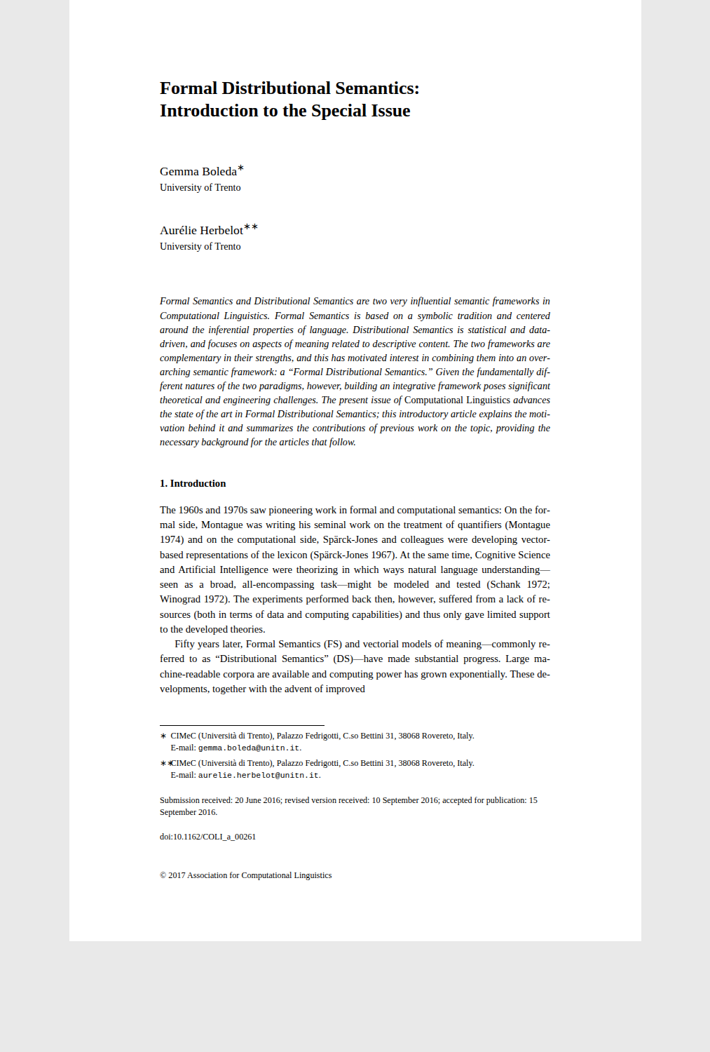Formal Distributional Semantics:
Introduction to the Special Issue
Gemma Boleda∗
University of Trento
Aurélie Herbelot∗∗
University of Trento
Formal Semantics and Distributional Semantics are two very influential semantic frameworks in Computational Linguistics. Formal Semantics is based on a symbolic tradition and centered around the inferential properties of language. Distributional Semantics is statistical and data-driven, and focuses on aspects of meaning related to descriptive content. The two frameworks are complementary in their strengths, and this has motivated interest in combining them into an overarching semantic framework: a “Formal Distributional Semantics.” Given the fundamentally different natures of the two paradigms, however, building an integrative framework poses significant theoretical and engineering challenges. The present issue of Computational Linguistics advances the state of the art in Formal Distributional Semantics; this introductory article explains the motivation behind it and summarizes the contributions of previous work on the topic, providing the necessary background for the articles that follow.
1. Introduction
The 1960s and 1970s saw pioneering work in formal and computational semantics: On the formal side, Montague was writing his seminal work on the treatment of quantifiers (Montague 1974) and on the computational side, Spärck-Jones and colleagues were developing vector-based representations of the lexicon (Spärck-Jones 1967). At the same time, Cognitive Science and Artificial Intelligence were theorizing in which ways natural language understanding—seen as a broad, all-encompassing task—might be modeled and tested (Schank 1972; Winograd 1972). The experiments performed back then, however, suffered from a lack of resources (both in terms of data and computing capabilities) and thus only gave limited support to the developed theories.
Fifty years later, Formal Semantics (FS) and vectorial models of meaning—commonly referred to as “Distributional Semantics” (DS)—have made substantial progress. Large machine-readable corpora are available and computing power has grown exponentially. These developments, together with the advent of improved
∗CIMeC (Università di Trento), Palazzo Fedrigotti, C.so Bettini 31, 38068 Rovereto, Italy.
E-mail: gemma.boleda@unitn.it.
∗∗CIMeC (Università di Trento), Palazzo Fedrigotti, C.so Bettini 31, 38068 Rovereto, Italy.
E-mail: aurelie.herbelot@unitn.it.
Submission received: 20 June 2016; revised version received: 10 September 2016; accepted for publication: 15 September 2016.
doi:10.1162/COLI_a_00261
© 2017 Association for Computational Linguistics